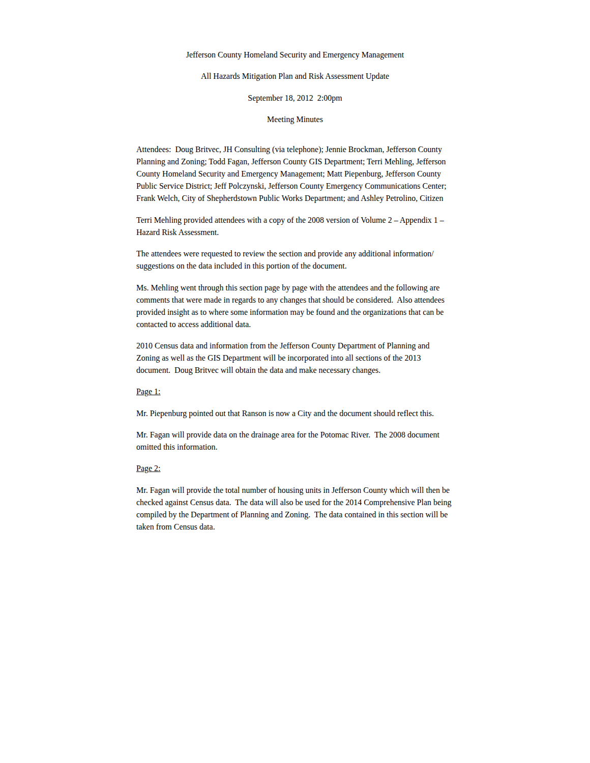Jefferson County Homeland Security and Emergency Management
All Hazards Mitigation Plan and Risk Assessment Update
September 18, 2012 2:00pm
Meeting Minutes
Attendees: Doug Britvec, JH Consulting (via telephone); Jennie Brockman, Jefferson County Planning and Zoning; Todd Fagan, Jefferson County GIS Department; Terri Mehling, Jefferson County Homeland Security and Emergency Management; Matt Piepenburg, Jefferson County Public Service District; Jeff Polczynski, Jefferson County Emergency Communications Center; Frank Welch, City of Shepherdstown Public Works Department; and Ashley Petrolino, Citizen
Terri Mehling provided attendees with a copy of the 2008 version of Volume 2 – Appendix 1 – Hazard Risk Assessment.
The attendees were requested to review the section and provide any additional information/ suggestions on the data included in this portion of the document.
Ms. Mehling went through this section page by page with the attendees and the following are comments that were made in regards to any changes that should be considered. Also attendees provided insight as to where some information may be found and the organizations that can be contacted to access additional data.
2010 Census data and information from the Jefferson County Department of Planning and Zoning as well as the GIS Department will be incorporated into all sections of the 2013 document. Doug Britvec will obtain the data and make necessary changes.
Page 1:
Mr. Piepenburg pointed out that Ranson is now a City and the document should reflect this.
Mr. Fagan will provide data on the drainage area for the Potomac River. The 2008 document omitted this information.
Page 2:
Mr. Fagan will provide the total number of housing units in Jefferson County which will then be checked against Census data. The data will also be used for the 2014 Comprehensive Plan being compiled by the Department of Planning and Zoning. The data contained in this section will be taken from Census data.